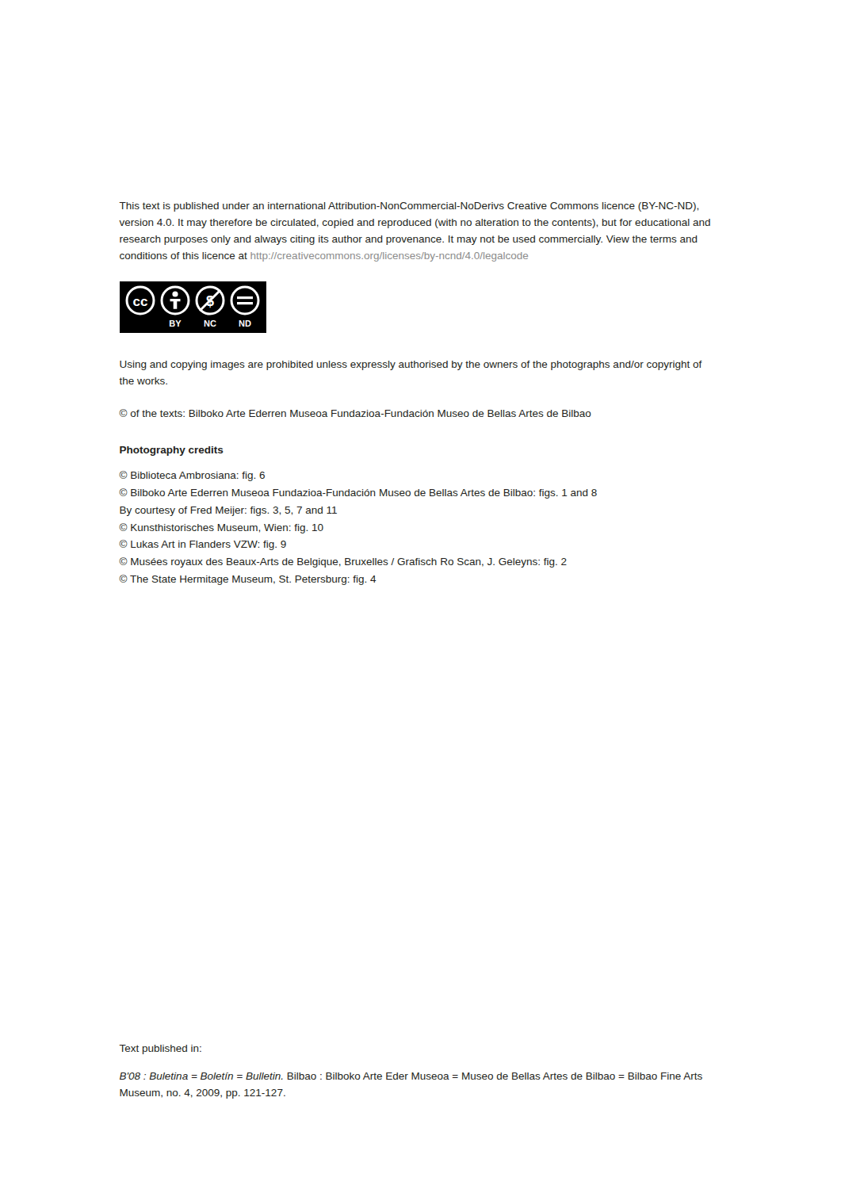This text is published under an international Attribution-NonCommercial-NoDerivs Creative Commons licence (BY-NC-ND), version 4.0. It may therefore be circulated, copied and reproduced (with no alteration to the contents), but for educational and research purposes only and always citing its author and provenance. It may not be used commercially. View the terms and conditions of this licence at http://creativecommons.org/licenses/by-ncnd/4.0/legalcode
cc $ BY NC ND
Using and copying images are prohibited unless expressly authorised by the owners of the photographs and/or copyright of the works.
© of the texts: Bilboko Arte Ederren Museoa Fundazioa-Fundación Museo de Bellas Artes de Bilbao
Photography credits
© Biblioteca Ambrosiana: fig. 6
© Bilboko Arte Ederren Museoa Fundazioa-Fundación Museo de Bellas Artes de Bilbao: figs. 1 and 8
By courtesy of Fred Meijer: figs. 3, 5, 7 and 11
© Kunsthistorisches Museum, Wien: fig. 10
© Lukas Art in Flanders VZW: fig. 9
© Musées royaux des Beaux-Arts de Belgique, Bruxelles / Grafisch Ro Scan, J. Geleyns: fig. 2
© The State Hermitage Museum, St. Petersburg: fig. 4
Text published in:
B'08 : Buletina = Boletín = Bulletin. Bilbao : Bilboko Arte Eder Museoa = Museo de Bellas Artes de Bilbao = Bilbao Fine Arts Museum, no. 4, 2009, pp. 121-127.